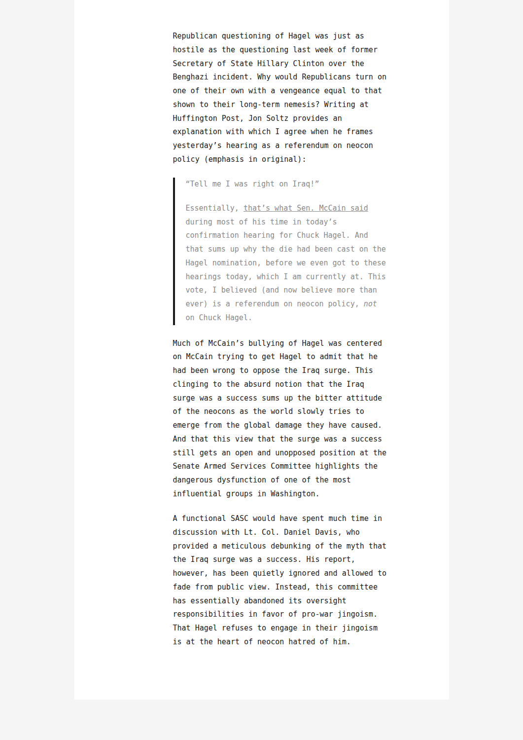Republican questioning of Hagel was just as hostile as the questioning last week of former Secretary of State Hillary Clinton over the Benghazi incident. Why would Republicans turn on one of their own with a vengeance equal to that shown to their long-term nemesis? Writing at Huffington Post, Jon Soltz provides an explanation with which I agree when he frames yesterday’s hearing as a referendum on neocon policy (emphasis in original):
“Tell me I was right on Iraq!”
Essentially, that’s what Sen. McCain said during most of his time in today’s confirmation hearing for Chuck Hagel. And that sums up why the die had been cast on the Hagel nomination, before we even got to these hearings today, which I am currently at. This vote, I believed (and now believe more than ever) is a referendum on neocon policy, not on Chuck Hagel.
Much of McCain’s bullying of Hagel was centered on McCain trying to get Hagel to admit that he had been wrong to oppose the Iraq surge. This clinging to the absurd notion that the Iraq surge was a success sums up the bitter attitude of the neocons as the world slowly tries to emerge from the global damage they have caused. And that this view that the surge was a success still gets an open and unopposed position at the Senate Armed Services Committee highlights the dangerous dysfunction of one of the most influential groups in Washington.
A functional SASC would have spent much time in discussion with Lt. Col. Daniel Davis, who provided a meticulous debunking of the myth that the Iraq surge was a success. His report, however, has been quietly ignored and allowed to fade from public view. Instead, this committee has essentially abandoned its oversight responsibilities in favor of pro-war jingoism. That Hagel refuses to engage in their jingoism is at the heart of neocon hatred of him.